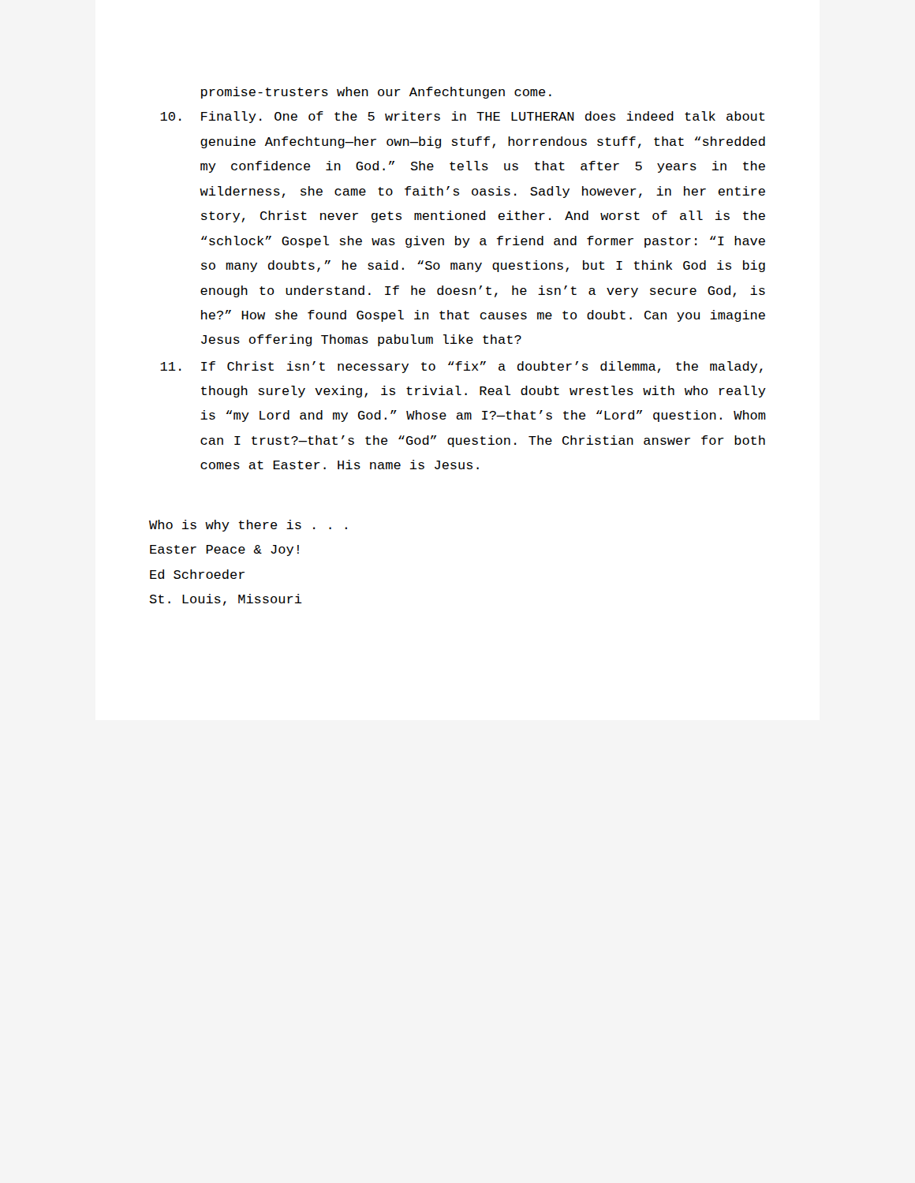promise-trusters when our Anfechtungen come.
Finally. One of the 5 writers in THE LUTHERAN does indeed talk about genuine Anfechtung—her own—big stuff, horrendous stuff, that “shredded my confidence in God.” She tells us that after 5 years in the wilderness, she came to faith’s oasis. Sadly however, in her entire story, Christ never gets mentioned either. And worst of all is the “schlock” Gospel she was given by a friend and former pastor: “I have so many doubts,” he said. “So many questions, but I think God is big enough to understand. If he doesn’t, he isn’t a very secure God, is he?” How she found Gospel in that causes me to doubt. Can you imagine Jesus offering Thomas pabulum like that?
If Christ isn’t necessary to “fix” a doubter’s dilemma, the malady, though surely vexing, is trivial. Real doubt wrestles with who really is “my Lord and my God.” Whose am I?—that’s the “Lord” question. Whom can I trust?—that’s the “God” question. The Christian answer for both comes at Easter. His name is Jesus.
Who is why there is . . .
Easter Peace & Joy!
Ed Schroeder
St. Louis, Missouri